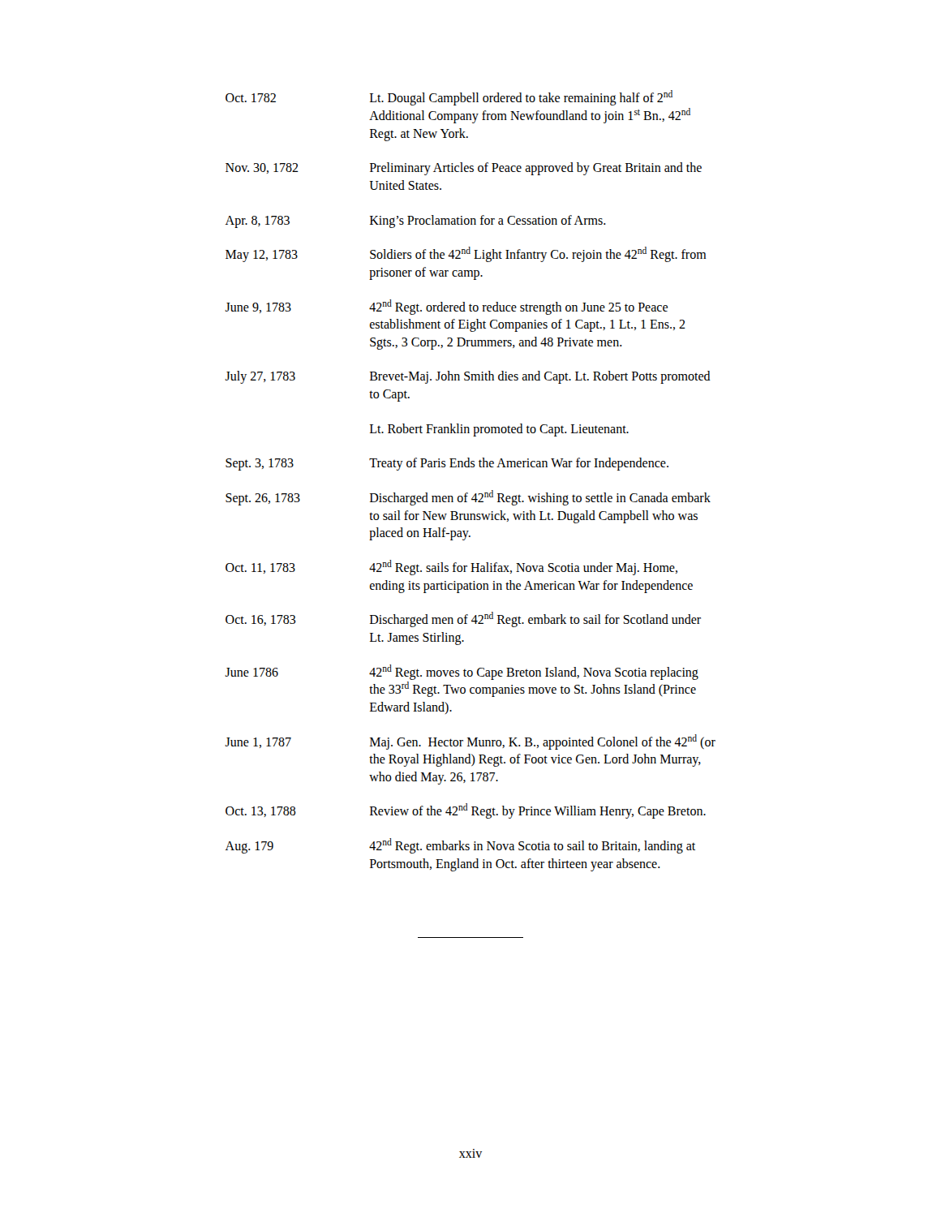| Oct. 1782 | Lt. Dougal Campbell ordered to take remaining half of 2 nd Additional Company from Newfoundland to join 1 st Bn., 42 nd Regt. at New York. |
| Nov. 30, 1782 | Preliminary Articles of Peace approved by Great Britain and the United States. |
| Apr. 8, 1783 | King’s Proclamation for a Cessation of Arms. |
| May 12, 1783 | Soldiers of the 42 nd Light Infantry Co. rejoin the 42 nd Regt. from prisoner of war camp. |
| June 9, 1783 | 42 nd Regt. ordered to reduce strength on June 25 to Peace establishment of Eight Companies of 1 Capt., 1 Lt., 1 Ens., 2 Sgts., 3 Corp., 2 Drummers, and 48 Private men. |
| July 27, 1783 | Brevet-Maj. John Smith dies and Capt. Lt. Robert Potts promoted to Capt. Lt. Robert Franklin promoted to Capt. Lieutenant. |
| Sept. 3, 1783 | Treaty of Paris Ends the American War for Independence. |
| Sept. 26, 1783 | Discharged men of 42 nd Regt. wishing to settle in Canada embark to sail for New Brunswick, with Lt. Dugald Campbell who was placed on Half-pay. |
| Oct. 11, 1783 | 42 nd Regt. sails for Halifax, Nova Scotia under Maj. Home, ending its participation in the American War for Independence |
| Oct. 16, 1783 | Discharged men of 42 nd Regt. embark to sail for Scotland under Lt. James Stirling. |
| June 1786 | 42 nd Regt. moves to Cape Breton Island, Nova Scotia replacing the 33 rd Regt. Two companies move to St. Johns Island (Prince Edward Island). |
| June 1, 1787 | Maj. Gen. Hector Munro, K. B., appointed Colonel of the 42 nd (or the Royal Highland) Regt. of Foot vice Gen. Lord John Murray, who died May. 26, 1787. |
| Oct. 13, 1788 | Review of the 42 nd Regt. by Prince William Henry, Cape Breton. |
| Aug. 179 | 42 nd Regt. embarks in Nova Scotia to sail to Britain, landing at Portsmouth, England in Oct. after thirteen year absence. |
xxiv